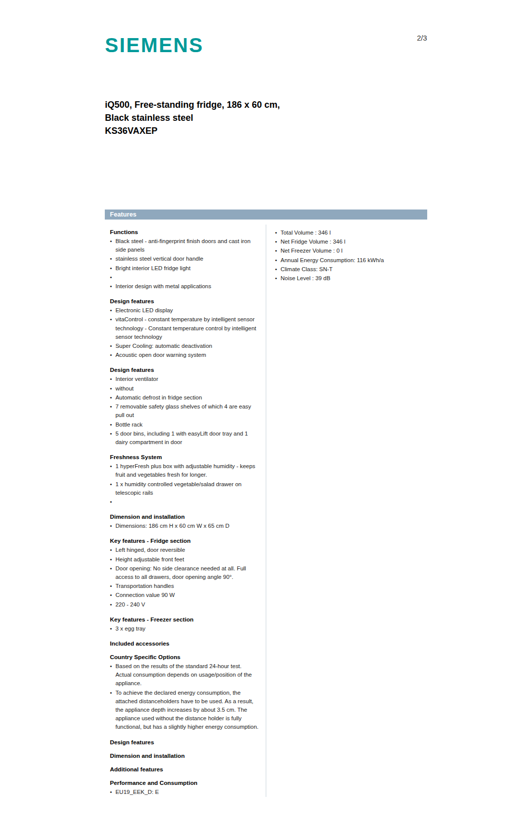2/3
SIEMENS
iQ500, Free-standing fridge, 186 x 60 cm, Black stainless steel
KS36VAXEP
Features
Functions
Black steel - anti-fingerprint finish doors and cast iron side panels
stainless steel vertical door handle
Bright interior LED fridge light
Interior design with metal applications
Design features
Electronic LED display
vitaControl - constant temperature by intelligent sensor technology - Constant temperature control by intelligent sensor technology
Super Cooling: automatic deactivation
Acoustic open door warning system
Design features
Interior ventilator
without
Automatic defrost in fridge section
7 removable safety glass shelves of which 4 are easy pull out
Bottle rack
5 door bins, including 1 with easyLift door tray and 1 dairy compartment in door
Freshness System
1 hyperFresh plus box with adjustable humidity - keeps fruit and vegetables fresh for longer.
1 x humidity controlled vegetable/salad drawer on telescopic rails
Dimension and installation
Dimensions: 186 cm H x 60 cm W x 65 cm D
Key features - Fridge section
Left hinged, door reversible
Height adjustable front feet
Door opening: No side clearance needed at all. Full access to all drawers, door opening angle 90°.
Transportation handles
Connection value 90 W
220 - 240 V
Key features - Freezer section
3 x egg tray
Included accessories
Country Specific Options
Based on the results of the standard 24-hour test. Actual consumption depends on usage/position of the appliance.
To achieve the declared energy consumption, the attached distanceholders have to be used. As a result, the appliance depth increases by about 3.5 cm. The appliance used without the distance holder is fully functional, but has a slightly higher energy consumption.
Design features
Dimension and installation
Additional features
Performance and Consumption
EU19_EEK_D: E
Total Volume : 346 l
Net Fridge Volume : 346 l
Net Freezer Volume : 0 l
Annual Energy Consumption: 116 kWh/a
Climate Class: SN-T
Noise Level : 39 dB